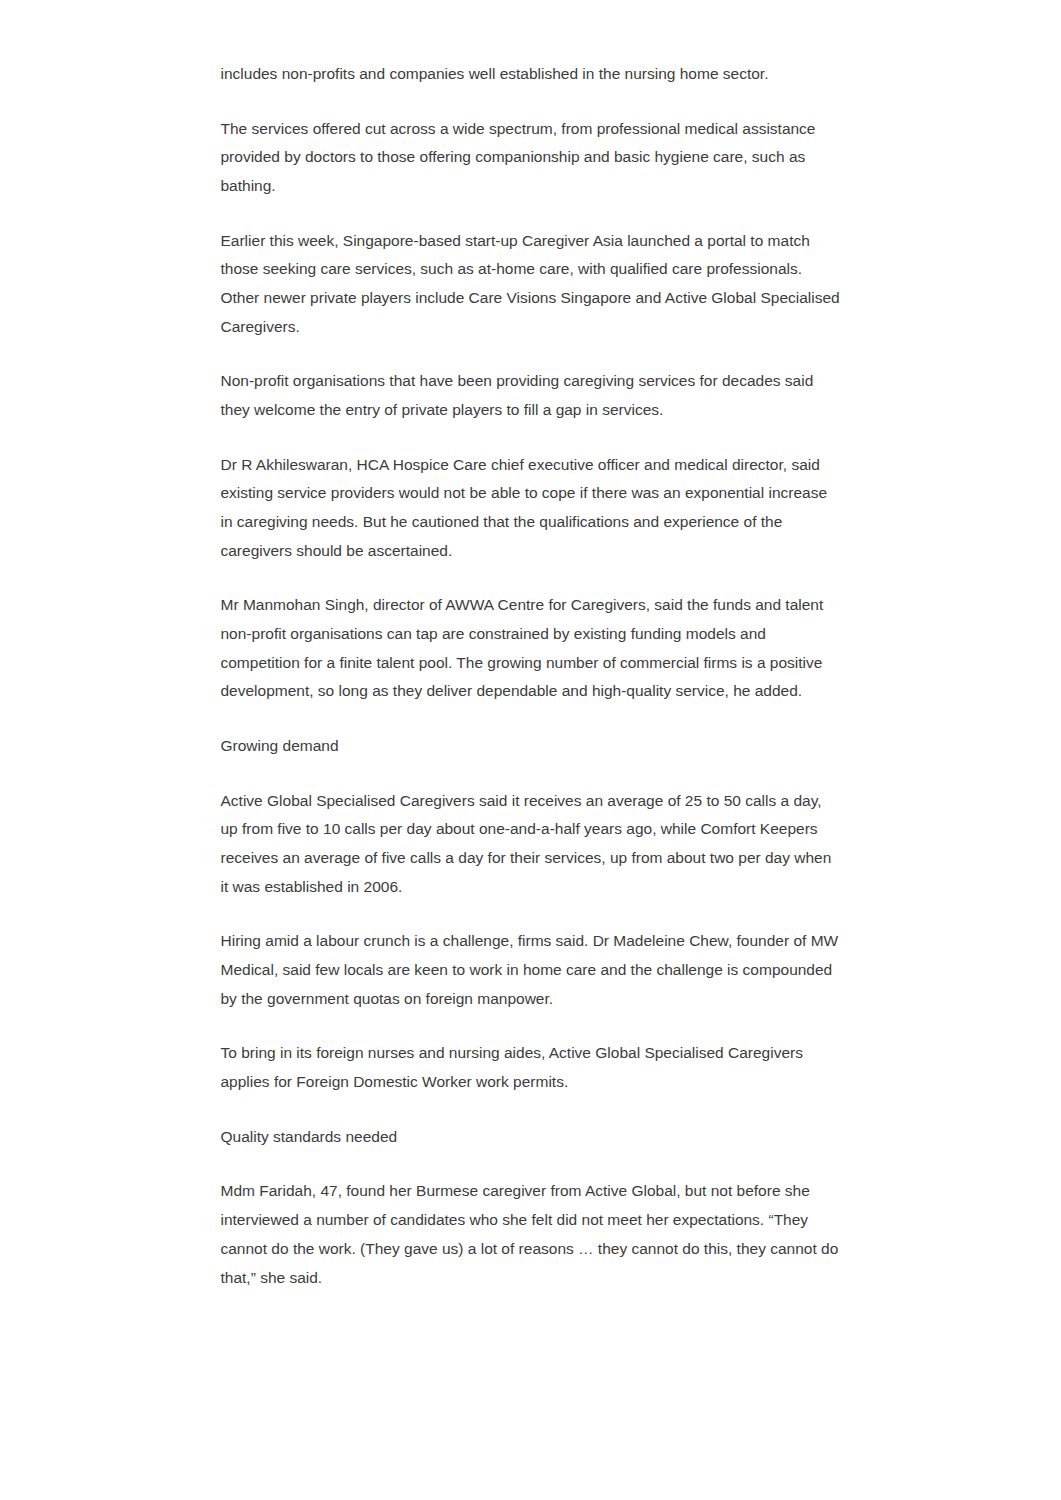includes non-profits and companies well established in the nursing home sector.
The services offered cut across a wide spectrum, from professional medical assistance provided by doctors to those offering companionship and basic hygiene care, such as bathing.
Earlier this week, Singapore-based start-up Caregiver Asia launched a portal to match those seeking care services, such as at-home care, with qualified care professionals. Other newer private players include Care Visions Singapore and Active Global Specialised Caregivers.
Non-profit organisations that have been providing caregiving services for decades said they welcome the entry of private players to fill a gap in services.
Dr R Akhileswaran, HCA Hospice Care chief executive officer and medical director, said existing service providers would not be able to cope if there was an exponential increase in caregiving needs. But he cautioned that the qualifications and experience of the caregivers should be ascertained.
Mr Manmohan Singh, director of AWWA Centre for Caregivers, said the funds and talent non-profit organisations can tap are constrained by existing funding models and competition for a finite talent pool. The growing number of commercial firms is a positive development, so long as they deliver dependable and high-quality service, he added.
Growing demand
Active Global Specialised Caregivers said it receives an average of 25 to 50 calls a day, up from five to 10 calls per day about one-and-a-half years ago, while Comfort Keepers receives an average of five calls a day for their services, up from about two per day when it was established in 2006.
Hiring amid a labour crunch is a challenge, firms said. Dr Madeleine Chew, founder of MW Medical, said few locals are keen to work in home care and the challenge is compounded by the government quotas on foreign manpower.
To bring in its foreign nurses and nursing aides, Active Global Specialised Caregivers applies for Foreign Domestic Worker work permits.
Quality standards needed
Mdm Faridah, 47, found her Burmese caregiver from Active Global, but not before she interviewed a number of candidates who she felt did not meet her expectations. “They cannot do the work. (They gave us) a lot of reasons … they cannot do this, they cannot do that,” she said.